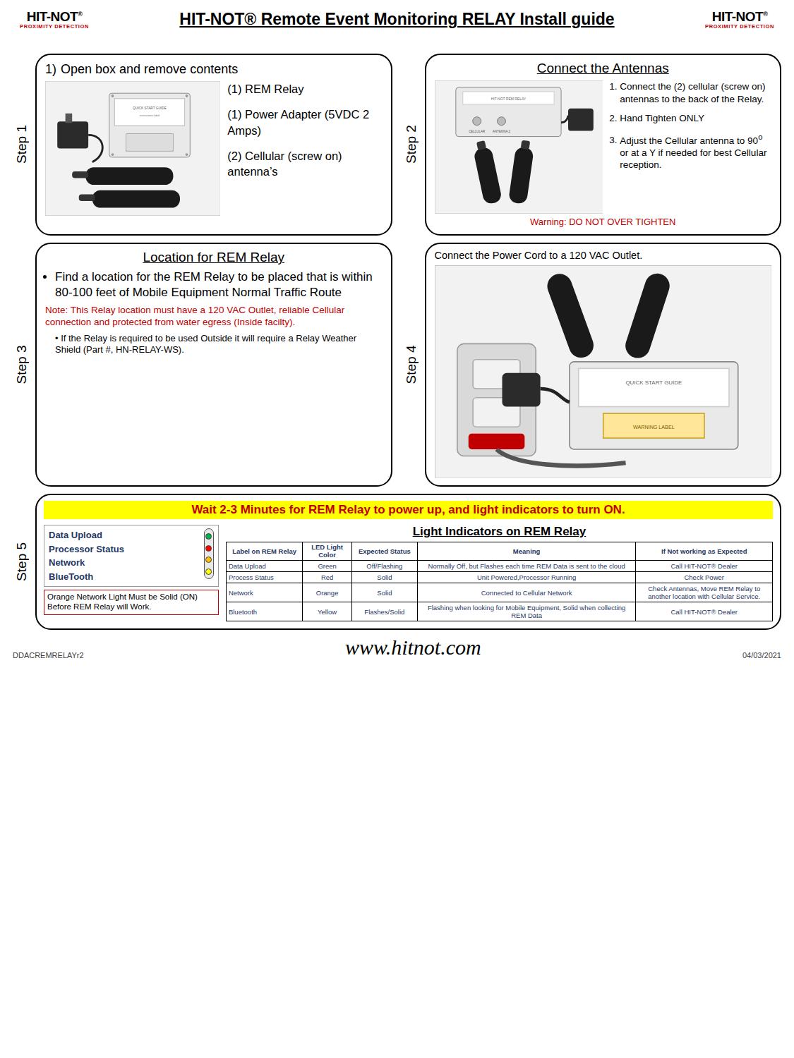HIT-NOT®
PROXIMITY DETECTION
HIT-NOT®
PROXIMITY DETECTION
HIT-NOT® Remote Event Monitoring RELAY Install guide
Step 1
1) Open box and remove contents
QUICK START GUIDE instructions label
(1) REM Relay
(1) Power Adapter (5VDC 2 Amps)
(2) Cellular (screw on) antenna’s
Step 2
Connect the Antennas
HIT-NOT REM RELAY CELLULAR ANTENNA 2
Connect the (2) cellular (screw on) antennas to the back of the Relay.
Hand Tighten ONLY
Adjust the Cellular antenna to 90o or at a Y if needed for best Cellular reception.
Warning: DO NOT OVER TIGHTEN
Step 3
Location for REM Relay
Find a location for the REM Relay to be placed that is within 80-100 feet of Mobile Equipment Normal Traffic Route
Note: This Relay location must have a 120 VAC Outlet, reliable Cellular connection and protected from water egress (Inside facilty).
If the Relay is required to be used Outside it will require a Relay Weather Shield (Part #, HN-RELAY-WS).
Step 4
Connect the Power Cord to a 120 VAC Outlet.
QUICK START GUIDE WARNING LABEL
Step 5
Wait 2-3 Minutes for REM Relay to power up, and light indicators to turn ON.
Data Upload
Processor Status
Network
BlueTooth
Orange Network Light Must be Solid (ON) Before REM Relay will Work.
Light Indicators on REM Relay
| Label on REM Relay | LED Light Color | Expected Status | Meaning | If Not working as Expected |
| --- | --- | --- | --- | --- |
| Data Upload | Green | Off/Flashing | Normally Off, but Flashes each time REM Data is sent to the cloud | Call HIT-NOT® Dealer |
| Process Status | Red | Solid | Unit Powered,Processor Running | Check Power |
| Network | Orange | Solid | Connected to Cellular Network | Check Antennas, Move REM Relay to another location with Cellular Service. |
| Bluetooth | Yellow | Flashes/Solid | Flashing when looking for Mobile Equipment, Solid when collecting REM Data | Call HIT-NOT® Dealer |
DDACREMRELAYr2
www.hitnot.com
04/03/2021